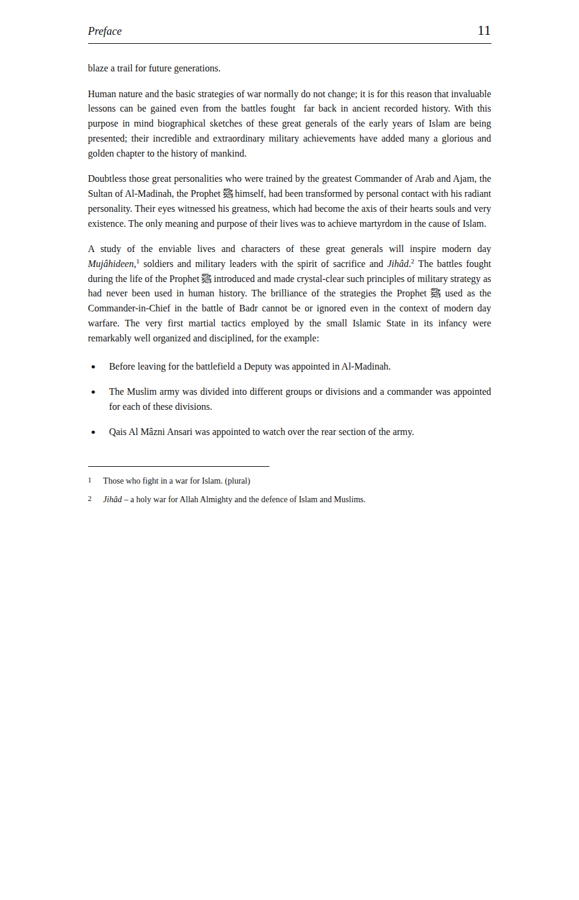Preface 11
blaze a trail for future generations.
Human nature and the basic strategies of war normally do not change; it is for this reason that invaluable lessons can be gained even from the battles fought far back in ancient recorded history. With this purpose in mind biographical sketches of these great generals of the early years of Islam are being presented; their incredible and extraordinary military achievements have added many a glorious and golden chapter to the history of mankind.
Doubtless those great personalities who were trained by the greatest Commander of Arab and Ajam, the Sultan of Al-Madinah, the Prophet ﷺ himself, had been transformed by personal contact with his radiant personality. Their eyes witnessed his greatness, which had become the axis of their hearts souls and very existence. The only meaning and purpose of their lives was to achieve martyrdom in the cause of Islam.
A study of the enviable lives and characters of these great generals will inspire modern day Mujâhideen,1 soldiers and military leaders with the spirit of sacrifice and Jihâd.2 The battles fought during the life of the Prophet ﷺ introduced and made crystal-clear such principles of military strategy as had never been used in human history. The brilliance of the strategies the Prophet ﷺ used as the Commander-in-Chief in the battle of Badr cannot be or ignored even in the context of modern day warfare. The very first martial tactics employed by the small Islamic State in its infancy were remarkably well organized and disciplined, for the example:
Before leaving for the battlefield a Deputy was appointed in Al-Madinah.
The Muslim army was divided into different groups or divisions and a commander was appointed for each of these divisions.
Qais Al Mâzni Ansari was appointed to watch over the rear section of the army.
1 Those who fight in a war for Islam. (plural)
2 Jihâd – a holy war for Allah Almighty and the defence of Islam and Muslims.